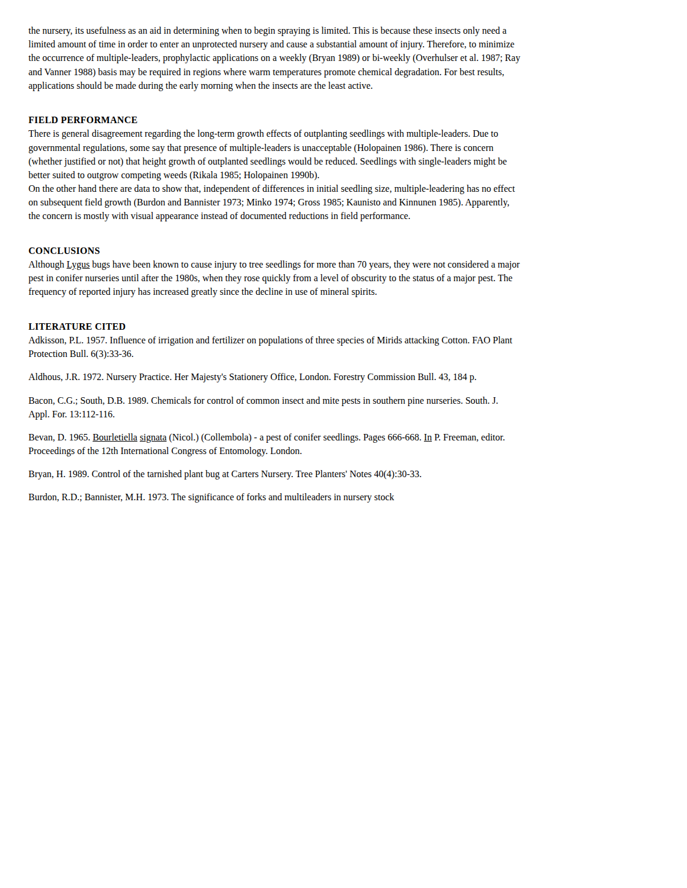the nursery, its usefulness as an aid in determining when to begin spraying is limited. This is because these insects only need a limited amount of time in order to enter an unprotected nursery and cause a substantial amount of injury. Therefore, to minimize the occurrence of multiple-leaders, prophylactic applications on a weekly (Bryan 1989) or bi-weekly (Overhulser et al. 1987; Ray and Vanner 1988) basis may be required in regions where warm temperatures promote chemical degradation. For best results, applications should be made during the early morning when the insects are the least active.
Field Performance
There is general disagreement regarding the long-term growth effects of outplanting seedlings with multiple-leaders. Due to governmental regulations, some say that presence of multiple-leaders is unacceptable (Holopainen 1986). There is concern (whether justified or not) that height growth of outplanted seedlings would be reduced. Seedlings with single-leaders might be better suited to outgrow competing weeds (Rikala 1985; Holopainen 1990b).
On the other hand there are data to show that, independent of differences in initial seedling size, multiple-leadering has no effect on subsequent field growth (Burdon and Bannister 1973; Minko 1974; Gross 1985; Kaunisto and Kinnunen 1985). Apparently, the concern is mostly with visual appearance instead of documented reductions in field performance.
Conclusions
Although Lygus bugs have been known to cause injury to tree seedlings for more than 70 years, they were not considered a major pest in conifer nurseries until after the 1980s, when they rose quickly from a level of obscurity to the status of a major pest. The frequency of reported injury has increased greatly since the decline in use of mineral spirits.
Literature Cited
Adkisson, P.L. 1957. Influence of irrigation and fertilizer on populations of three species of Mirids attacking Cotton. FAO Plant Protection Bull. 6(3):33-36.
Aldhous, J.R. 1972. Nursery Practice. Her Majesty's Stationery Office, London. Forestry Commission Bull. 43, 184 p.
Bacon, C.G.; South, D.B. 1989. Chemicals for control of common insect and mite pests in southern pine nurseries. South. J. Appl. For. 13:112-116.
Bevan, D. 1965. Bourletiella signata (Nicol.) (Collembola) - a pest of conifer seedlings. Pages 666-668. In P. Freeman, editor. Proceedings of the 12th International Congress of Entomology. London.
Bryan, H. 1989. Control of the tarnished plant bug at Carters Nursery. Tree Planters' Notes 40(4):30-33.
Burdon, R.D.; Bannister, M.H. 1973. The significance of forks and multileaders in nursery stock